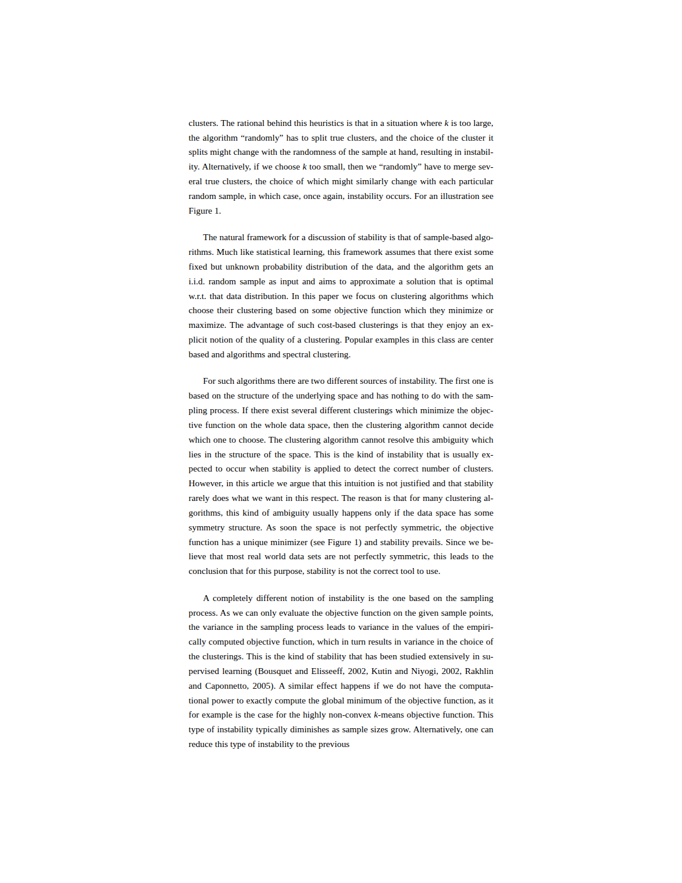clusters. The rational behind this heuristics is that in a situation where k is too large, the algorithm “randomly” has to split true clusters, and the choice of the cluster it splits might change with the randomness of the sample at hand, resulting in instability. Alternatively, if we choose k too small, then we “randomly” have to merge several true clusters, the choice of which might similarly change with each particular random sample, in which case, once again, instability occurs. For an illustration see Figure 1.
The natural framework for a discussion of stability is that of sample-based algorithms. Much like statistical learning, this framework assumes that there exist some fixed but unknown probability distribution of the data, and the algorithm gets an i.i.d. random sample as input and aims to approximate a solution that is optimal w.r.t. that data distribution. In this paper we focus on clustering algorithms which choose their clustering based on some objective function which they minimize or maximize. The advantage of such cost-based clusterings is that they enjoy an explicit notion of the quality of a clustering. Popular examples in this class are center based and algorithms and spectral clustering.
For such algorithms there are two different sources of instability. The first one is based on the structure of the underlying space and has nothing to do with the sampling process. If there exist several different clusterings which minimize the objective function on the whole data space, then the clustering algorithm cannot decide which one to choose. The clustering algorithm cannot resolve this ambiguity which lies in the structure of the space. This is the kind of instability that is usually expected to occur when stability is applied to detect the correct number of clusters. However, in this article we argue that this intuition is not justified and that stability rarely does what we want in this respect. The reason is that for many clustering algorithms, this kind of ambiguity usually happens only if the data space has some symmetry structure. As soon the space is not perfectly symmetric, the objective function has a unique minimizer (see Figure 1) and stability prevails. Since we believe that most real world data sets are not perfectly symmetric, this leads to the conclusion that for this purpose, stability is not the correct tool to use.
A completely different notion of instability is the one based on the sampling process. As we can only evaluate the objective function on the given sample points, the variance in the sampling process leads to variance in the values of the empirically computed objective function, which in turn results in variance in the choice of the clusterings. This is the kind of stability that has been studied extensively in supervised learning (Bousquet and Elisseeff, 2002, Kutin and Niyogi, 2002, Rakhlin and Caponnetto, 2005). A similar effect happens if we do not have the computational power to exactly compute the global minimum of the objective function, as it for example is the case for the highly non-convex k-means objective function. This type of instability typically diminishes as sample sizes grow. Alternatively, one can reduce this type of instability to the previous